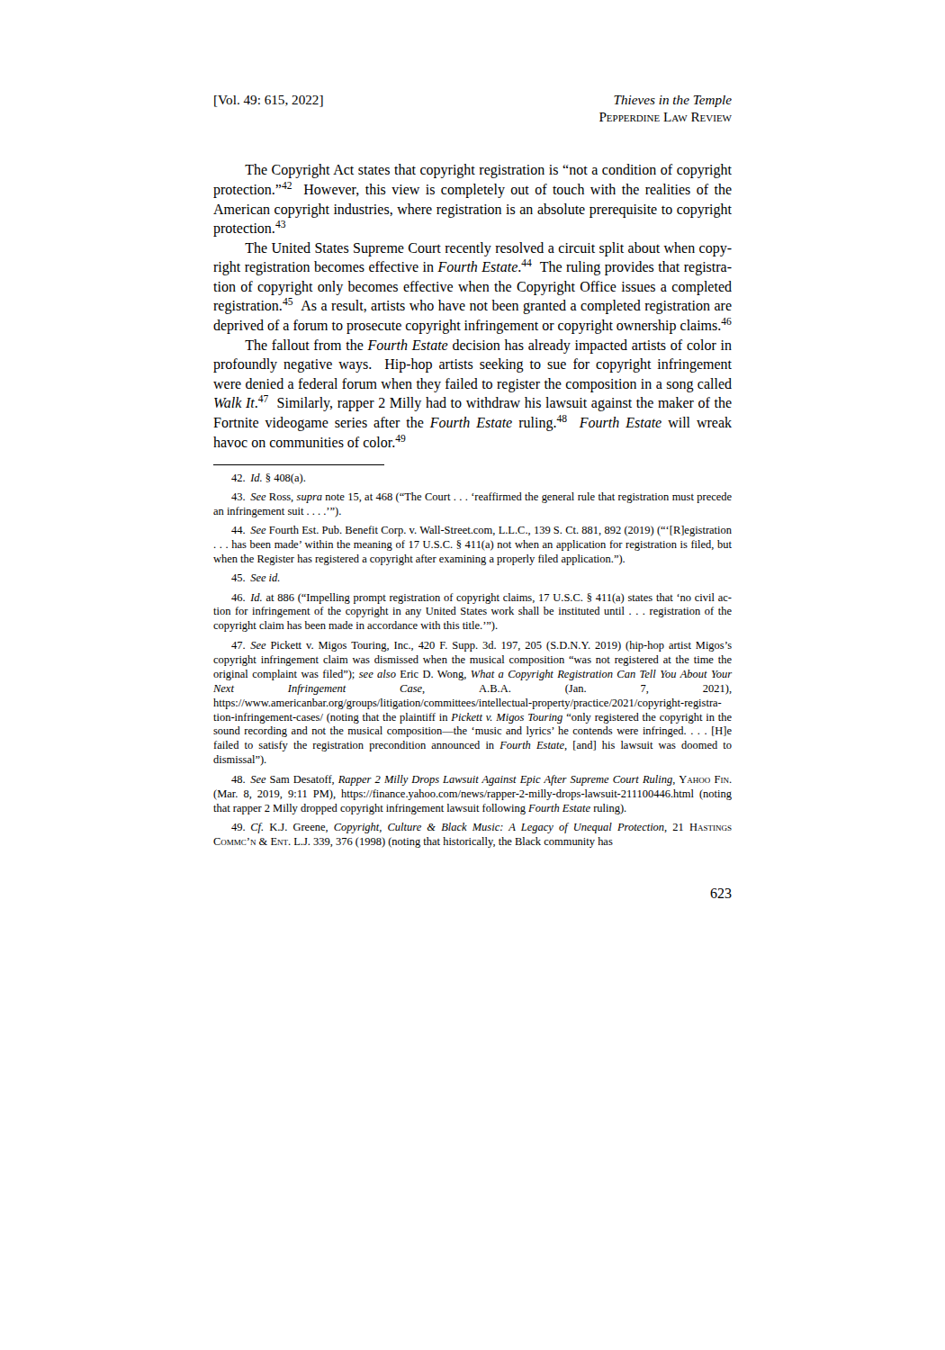[Vol. 49: 615, 2022]
Thieves in the Temple
Pepperdine Law Review
The Copyright Act states that copyright registration is “not a condition of copyright protection.”42 However, this view is completely out of touch with the realities of the American copyright industries, where registration is an absolute prerequisite to copyright protection.43
The United States Supreme Court recently resolved a circuit split about when copyright registration becomes effective in Fourth Estate.44 The ruling provides that registration of copyright only becomes effective when the Copyright Office issues a completed registration.45 As a result, artists who have not been granted a completed registration are deprived of a forum to prosecute copyright infringement or copyright ownership claims.46
The fallout from the Fourth Estate decision has already impacted artists of color in profoundly negative ways. Hip-hop artists seeking to sue for copyright infringement were denied a federal forum when they failed to register the composition in a song called Walk It.47 Similarly, rapper 2 Milly had to withdraw his lawsuit against the maker of the Fortnite videogame series after the Fourth Estate ruling.48 Fourth Estate will wreak havoc on communities of color.49
Id. § 408(a).
See Ross, supra note 15, at 468 (“The Court . . . ‘reaffirmed the general rule that registration must precede an infringement suit . . . .’”).
See Fourth Est. Pub. Benefit Corp. v. Wall-Street.com, L.L.C., 139 S. Ct. 881, 892 (2019) (“‘[R]egistration . . . has been made’ within the meaning of 17 U.S.C. § 411(a) not when an application for registration is filed, but when the Register has registered a copyright after examining a properly filed application.”).
See id.
Id. at 886 (“Impelling prompt registration of copyright claims, 17 U.S.C. § 411(a) states that ‘no civil action for infringement of the copyright in any United States work shall be instituted until . . . registration of the copyright claim has been made in accordance with this title.’”).
See Pickett v. Migos Touring, Inc., 420 F. Supp. 3d. 197, 205 (S.D.N.Y. 2019) (hip-hop artist Migos’s copyright infringement claim was dismissed when the musical composition “was not registered at the time the original complaint was filed”); see also Eric D. Wong, What a Copyright Registration Can Tell You About Your Next Infringement Case, A.B.A. (Jan. 7, 2021), https://www.americanbar.org/groups/litigation/committees/intellectual-property/practice/2021/copyright-registration-infringement-cases/ (noting that the plaintiff in Pickett v. Migos Touring “only registered the copyright in the sound recording and not the musical composition—the ‘music and lyrics’ he contends were infringed. . . . [H]e failed to satisfy the registration precondition announced in Fourth Estate, [and] his lawsuit was doomed to dismissal”).
See Sam Desatoff, Rapper 2 Milly Drops Lawsuit Against Epic After Supreme Court Ruling, Yahoo Fin. (Mar. 8, 2019, 9:11 PM), https://finance.yahoo.com/news/rapper-2-milly-drops-lawsuit-211100446.html (noting that rapper 2 Milly dropped copyright infringement lawsuit following Fourth Estate ruling).
Cf. K.J. Greene, Copyright, Culture & Black Music: A Legacy of Unequal Protection, 21 Hastings Commc’n & Ent. L.J. 339, 376 (1998) (noting that historically, the Black community has
623